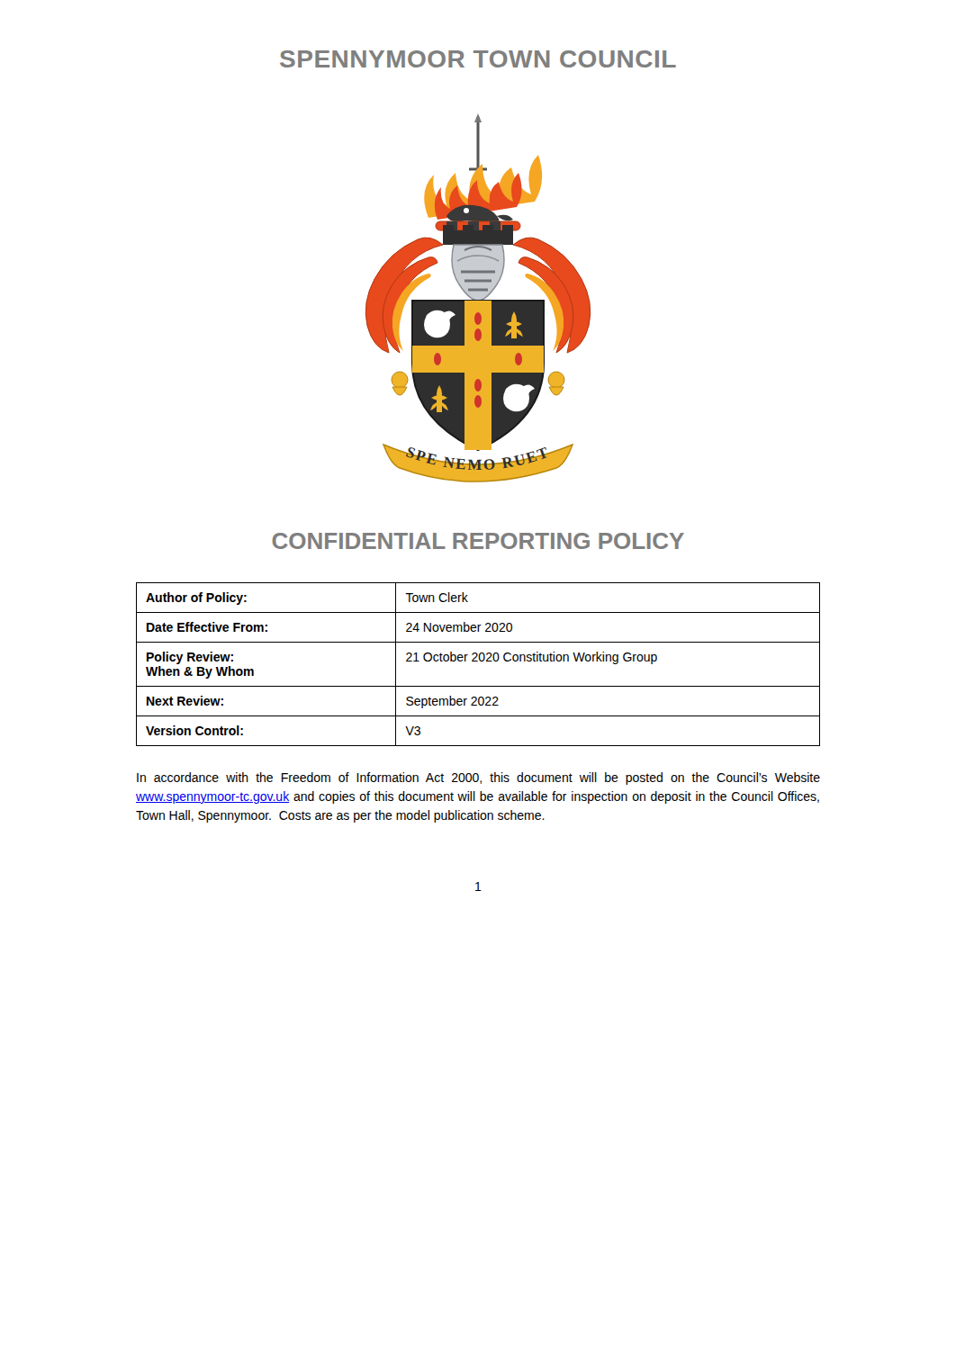SPENNYMOOR TOWN COUNCIL
Spennymoor Town Council coat of arms SPE NEMO RUET
CONFIDENTIAL REPORTING POLICY
| Author of Policy: | Town Clerk |
| Date Effective From: | 24 November 2020 |
| Policy Review: When & By Whom | 21 October 2020 Constitution Working Group |
| Next Review: | September 2022 |
| Version Control: | V3 |
In accordance with the Freedom of Information Act 2000, this document will be posted on the Council’s Website www.spennymoor-tc.gov.uk and copies of this document will be available for inspection on deposit in the Council Offices, Town Hall, Spennymoor. Costs are as per the model publication scheme.
1